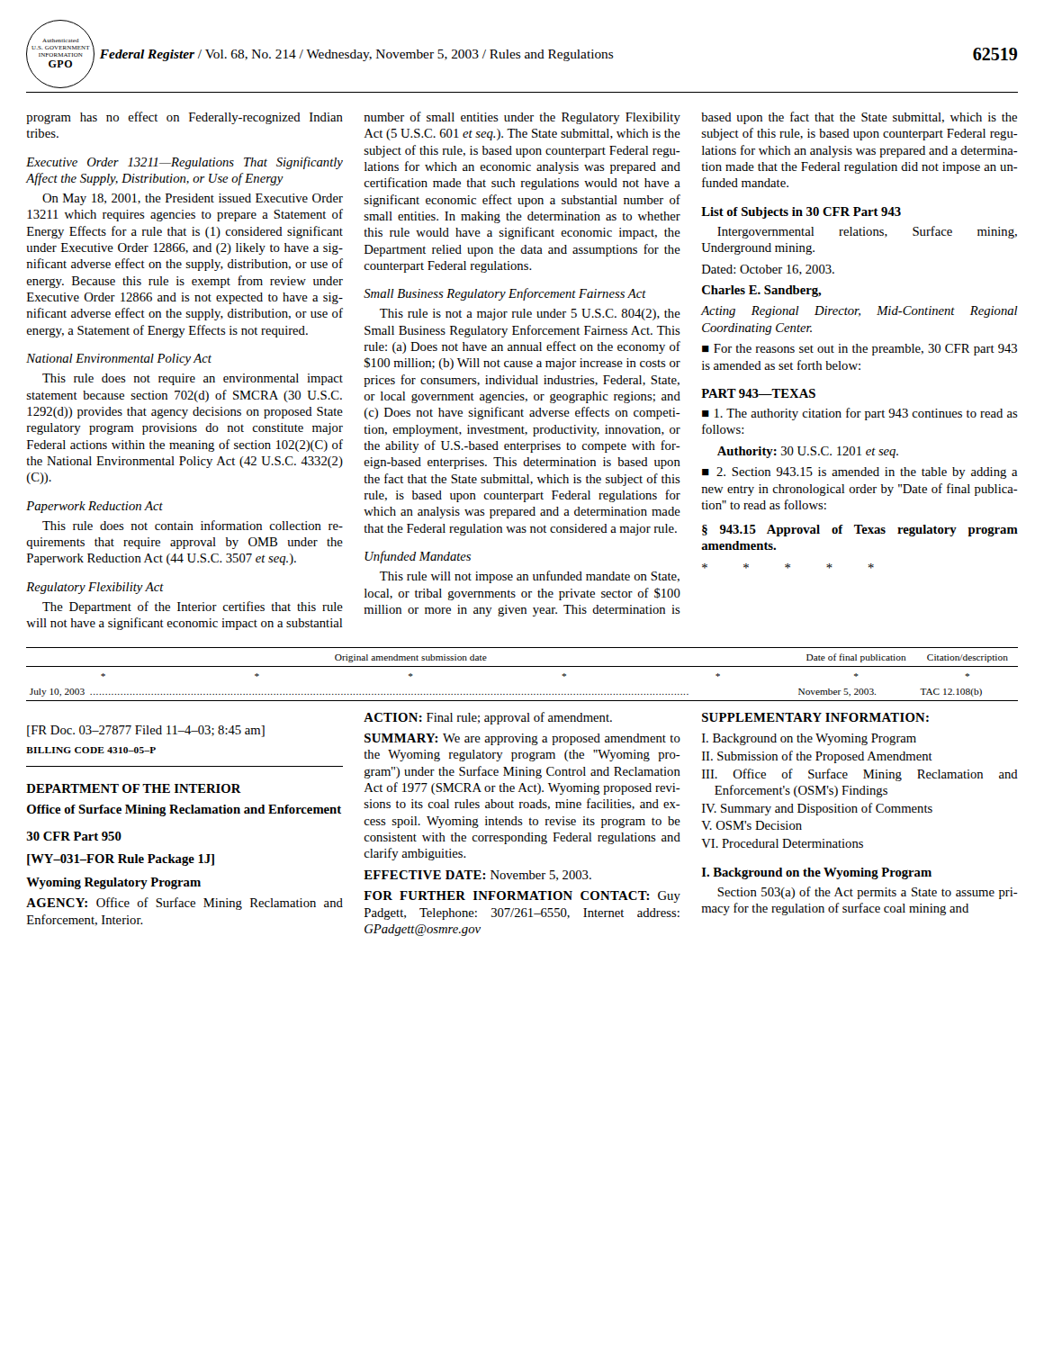Authenticated
U.S. GOVERNMENT
INFORMATION
GPO
Federal Register / Vol. 68, No. 214 / Wednesday, November 5, 2003 / Rules and Regulations
62519
program has no effect on Federally-recognized Indian tribes.
Executive Order 13211—Regulations That Significantly Affect the Supply, Distribution, or Use of Energy
On May 18, 2001, the President issued Executive Order 13211 which requires agencies to prepare a Statement of Energy Effects for a rule that is (1) considered significant under Executive Order 12866, and (2) likely to have a significant adverse effect on the supply, distribution, or use of energy. Because this rule is exempt from review under Executive Order 12866 and is not expected to have a significant adverse effect on the supply, distribution, or use of energy, a Statement of Energy Effects is not required.
National Environmental Policy Act
This rule does not require an environmental impact statement because section 702(d) of SMCRA (30 U.S.C. 1292(d)) provides that agency decisions on proposed State regulatory program provisions do not constitute major Federal actions within the meaning of section 102(2)(C) of the National Environmental Policy Act (42 U.S.C. 4332(2)(C)).
Paperwork Reduction Act
This rule does not contain information collection requirements that require approval by OMB under the Paperwork Reduction Act (44 U.S.C. 3507 et seq.).
Regulatory Flexibility Act
The Department of the Interior certifies that this rule will not have a significant economic impact on a substantial number of small entities under the Regulatory Flexibility Act (5 U.S.C. 601 et seq.). The State submittal, which is the subject of this rule, is based upon counterpart Federal regulations for which an economic analysis was prepared and certification made that such regulations would not have a significant economic effect upon a substantial number of small entities. In making the determination as to whether this rule would have a significant economic impact, the Department relied upon the data and assumptions for the counterpart Federal regulations.
Small Business Regulatory Enforcement Fairness Act
This rule is not a major rule under 5 U.S.C. 804(2), the Small Business Regulatory Enforcement Fairness Act. This rule: (a) Does not have an annual effect on the economy of $100 million; (b) Will not cause a major increase in costs or prices for consumers, individual industries, Federal, State, or local government agencies, or geographic regions; and (c) Does not have significant adverse effects on competition, employment, investment, productivity, innovation, or the ability of U.S.-based enterprises to compete with foreign-based enterprises. This determination is based upon the fact that the State submittal, which is the subject of this rule, is based upon counterpart Federal regulations for which an analysis was prepared and a determination made that the Federal regulation was not considered a major rule.
Unfunded Mandates
This rule will not impose an unfunded mandate on State, local, or tribal governments or the private sector of $100 million or more in any given year. This determination is based upon the fact that the State submittal, which is the subject of this rule, is based upon counterpart Federal regulations for which an analysis was prepared and a determination made that the Federal regulation did not impose an unfunded mandate.
List of Subjects in 30 CFR Part 943
Intergovernmental relations, Surface mining, Underground mining.
Dated: October 16, 2003.
Charles E. Sandberg,
Acting Regional Director, Mid-Continent Regional Coordinating Center.
For the reasons set out in the preamble, 30 CFR part 943 is amended as set forth below:
PART 943—TEXAS
1. The authority citation for part 943 continues to read as follows:
Authority: 30 U.S.C. 1201 et seq.
2. Section 943.15 is amended in the table by adding a new entry in chronological order by ''Date of final publication'' to read as follows:
§ 943.15 Approval of Texas regulatory program amendments.
* * * * *
| Original amendment submission date | Date of final publication | Citation/description |
| --- | --- | --- |
| * | * | * | * | * | * | * |
| July 10, 2003 | November 5, 2003. | TAC 12.108(b) |
[FR Doc. 03–27877 Filed 11–4–03; 8:45 am]
BILLING CODE 4310–05–P
DEPARTMENT OF THE INTERIOR
Office of Surface Mining Reclamation and Enforcement
30 CFR Part 950
[WY–031–FOR Rule Package 1J]
Wyoming Regulatory Program
AGENCY: Office of Surface Mining Reclamation and Enforcement, Interior.
ACTION: Final rule; approval of amendment.
SUMMARY: We are approving a proposed amendment to the Wyoming regulatory program (the ''Wyoming program'') under the Surface Mining Control and Reclamation Act of 1977 (SMCRA or the Act). Wyoming proposed revisions to its coal rules about roads, mine facilities, and excess spoil. Wyoming intends to revise its program to be consistent with the corresponding Federal regulations and clarify ambiguities.
EFFECTIVE DATE: November 5, 2003.
FOR FURTHER INFORMATION CONTACT: Guy Padgett, Telephone: 307/261–6550, Internet address: GPadgett@osmre.gov
SUPPLEMENTARY INFORMATION:
I. Background on the Wyoming Program
II. Submission of the Proposed Amendment
III. Office of Surface Mining Reclamation and Enforcement's (OSM's) Findings
IV. Summary and Disposition of Comments
V. OSM's Decision
VI. Procedural Determinations
I. Background on the Wyoming Program
Section 503(a) of the Act permits a State to assume primacy for the regulation of surface coal mining and